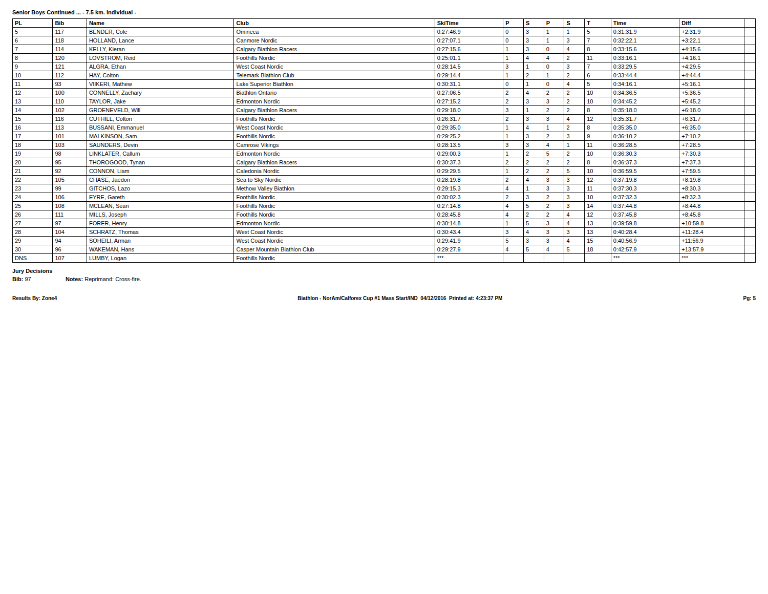Senior Boys Continued ... - 7.5 km. Individual -
| PL | Bib | Name | Club | SkiTime | P | S | P | S | T | Time | Diff | |
| --- | --- | --- | --- | --- | --- | --- | --- | --- | --- | --- | --- | --- |
| 5 | 117 | BENDER, Cole | Omineca | 0:27:46.9 | 0 | 3 | 1 | 1 | 5 | 0:31:31.9 | +2:31.9 | |
| 6 | 118 | HOLLAND, Lance | Canmore Nordic | 0:27:07.1 | 0 | 3 | 1 | 3 | 7 | 0:32:22.1 | +3:22.1 | |
| 7 | 114 | KELLY, Kieran | Calgary Biathlon Racers | 0:27:15.6 | 1 | 3 | 0 | 4 | 8 | 0:33:15.6 | +4:15.6 | |
| 8 | 120 | LOVSTROM, Reid | Foothills Nordic | 0:25:01.1 | 1 | 4 | 4 | 2 | 11 | 0:33:16.1 | +4:16.1 | |
| 9 | 121 | ALGRA, Ethan | West Coast Nordic | 0:28:14.5 | 3 | 1 | 0 | 3 | 7 | 0:33:29.5 | +4:29.5 | |
| 10 | 112 | HAY, Colton | Telemark Biathlon Club | 0:29:14.4 | 1 | 2 | 1 | 2 | 6 | 0:33:44.4 | +4:44.4 | |
| 11 | 93 | VIIKERI, Mathew | Lake Superior Biathlon | 0:30:31.1 | 0 | 1 | 0 | 4 | 5 | 0:34:16.1 | +5:16.1 | |
| 12 | 100 | CONNELLY, Zachary | Biathlon Ontario | 0:27:06.5 | 2 | 4 | 2 | 2 | 10 | 0:34:36.5 | +5:36.5 | |
| 13 | 110 | TAYLOR, Jake | Edmonton Nordic | 0:27:15.2 | 2 | 3 | 3 | 2 | 10 | 0:34:45.2 | +5:45.2 | |
| 14 | 102 | GROENEVELD, Will | Calgary Biathlon Racers | 0:29:18.0 | 3 | 1 | 2 | 2 | 8 | 0:35:18.0 | +6:18.0 | |
| 15 | 116 | CUTHILL, Colton | Foothills Nordic | 0:26:31.7 | 2 | 3 | 3 | 4 | 12 | 0:35:31.7 | +6:31.7 | |
| 16 | 113 | BUSSANI, Emmanuel | West Coast Nordic | 0:29:35.0 | 1 | 4 | 1 | 2 | 8 | 0:35:35.0 | +6:35.0 | |
| 17 | 101 | MALKINSON, Sam | Foothills Nordic | 0:29:25.2 | 1 | 3 | 2 | 3 | 9 | 0:36:10.2 | +7:10.2 | |
| 18 | 103 | SAUNDERS, Devin | Camrose Vikings | 0:28:13.5 | 3 | 3 | 4 | 1 | 11 | 0:36:28.5 | +7:28.5 | |
| 19 | 98 | LINKLATER, Callum | Edmonton Nordic | 0:29:00.3 | 1 | 2 | 5 | 2 | 10 | 0:36:30.3 | +7:30.3 | |
| 20 | 95 | THOROGOOD, Tynan | Calgary Biathlon Racers | 0:30:37.3 | 2 | 2 | 2 | 2 | 8 | 0:36:37.3 | +7:37.3 | |
| 21 | 92 | CONNON, Liam | Caledonia Nordic | 0:29:29.5 | 1 | 2 | 2 | 5 | 10 | 0:36:59.5 | +7:59.5 | |
| 22 | 105 | CHASE, Jaedon | Sea to Sky Nordic | 0:28:19.8 | 2 | 4 | 3 | 3 | 12 | 0:37:19.8 | +8:19.8 | |
| 23 | 99 | GITCHOS, Lazo | Methow Valley Biathlon | 0:29:15.3 | 4 | 1 | 3 | 3 | 11 | 0:37:30.3 | +8:30.3 | |
| 24 | 106 | EYRE, Gareth | Foothills Nordic | 0:30:02.3 | 2 | 3 | 2 | 3 | 10 | 0:37:32.3 | +8:32.3 | |
| 25 | 108 | MCLEAN, Sean | Foothills Nordic | 0:27:14.8 | 4 | 5 | 2 | 3 | 14 | 0:37:44.8 | +8:44.8 | |
| 26 | 111 | MILLS, Joseph | Foothills Nordic | 0:28:45.8 | 4 | 2 | 2 | 4 | 12 | 0:37:45.8 | +8:45.8 | |
| 27 | 97 | FORER, Henry | Edmonton Nordic | 0:30:14.8 | 1 | 5 | 3 | 4 | 13 | 0:39:59.8 | +10:59.8 | |
| 28 | 104 | SCHRATZ, Thomas | West Coast Nordic | 0:30:43.4 | 3 | 4 | 3 | 3 | 13 | 0:40:28.4 | +11:28.4 | |
| 29 | 94 | SOHEILI, Arman | West Coast Nordic | 0:29:41.9 | 5 | 3 | 3 | 4 | 15 | 0:40:56.9 | +11:56.9 | |
| 30 | 96 | WAKEMAN, Hans | Casper Mountain Biathlon Club | 0:29:27.9 | 4 | 5 | 4 | 5 | 18 | 0:42:57.9 | +13:57.9 | |
| DNS | 107 | LUMBY, Logan | Foothills Nordic | *** | | | | | | *** | *** | |
Jury Decisions
Bib: 97 Notes: Reprimand: Cross-fire.
Results By: Zone4
Biathlon - NorAm/Calforex Cup #1 Mass Start/IND 04/12/2016 Printed at: 4:23:37 PM
Pg: 5